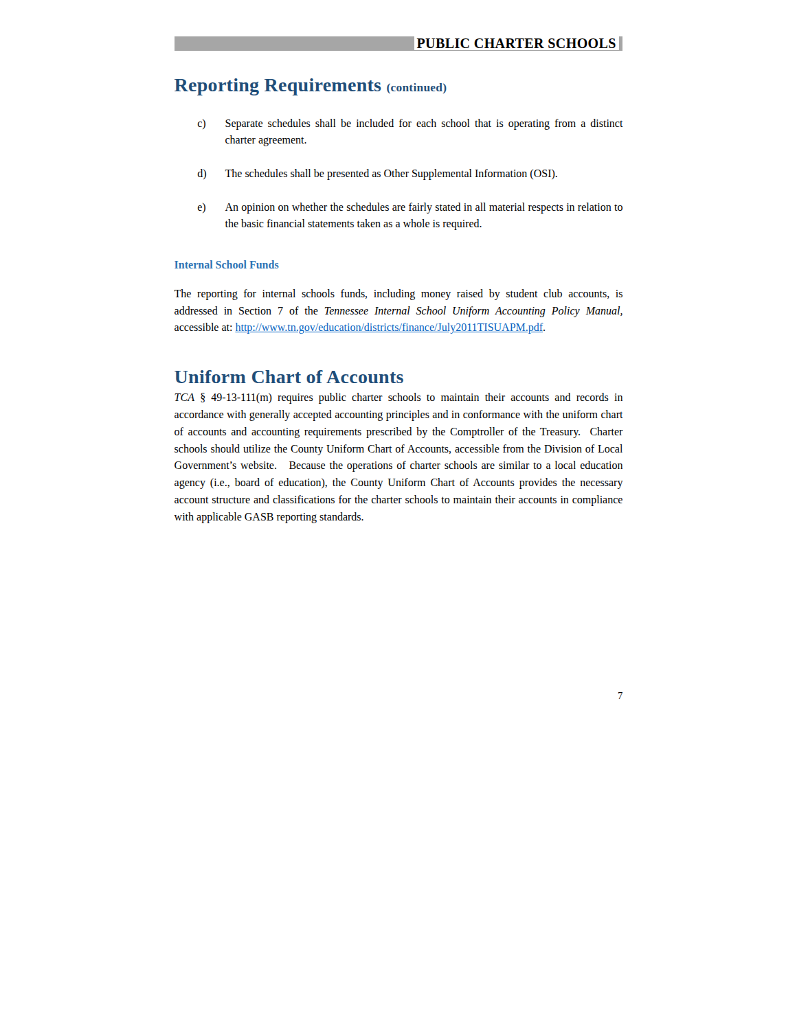PUBLIC CHARTER SCHOOLS
Reporting Requirements (continued)
c) Separate schedules shall be included for each school that is operating from a distinct charter agreement.
d) The schedules shall be presented as Other Supplemental Information (OSI).
e) An opinion on whether the schedules are fairly stated in all material respects in relation to the basic financial statements taken as a whole is required.
Internal School Funds
The reporting for internal schools funds, including money raised by student club accounts, is addressed in Section 7 of the Tennessee Internal School Uniform Accounting Policy Manual, accessible at: http://www.tn.gov/education/districts/finance/July2011TISUAPM.pdf.
Uniform Chart of Accounts
TCA § 49-13-111(m) requires public charter schools to maintain their accounts and records in accordance with generally accepted accounting principles and in conformance with the uniform chart of accounts and accounting requirements prescribed by the Comptroller of the Treasury. Charter schools should utilize the County Uniform Chart of Accounts, accessible from the Division of Local Government’s website. Because the operations of charter schools are similar to a local education agency (i.e., board of education), the County Uniform Chart of Accounts provides the necessary account structure and classifications for the charter schools to maintain their accounts in compliance with applicable GASB reporting standards.
7